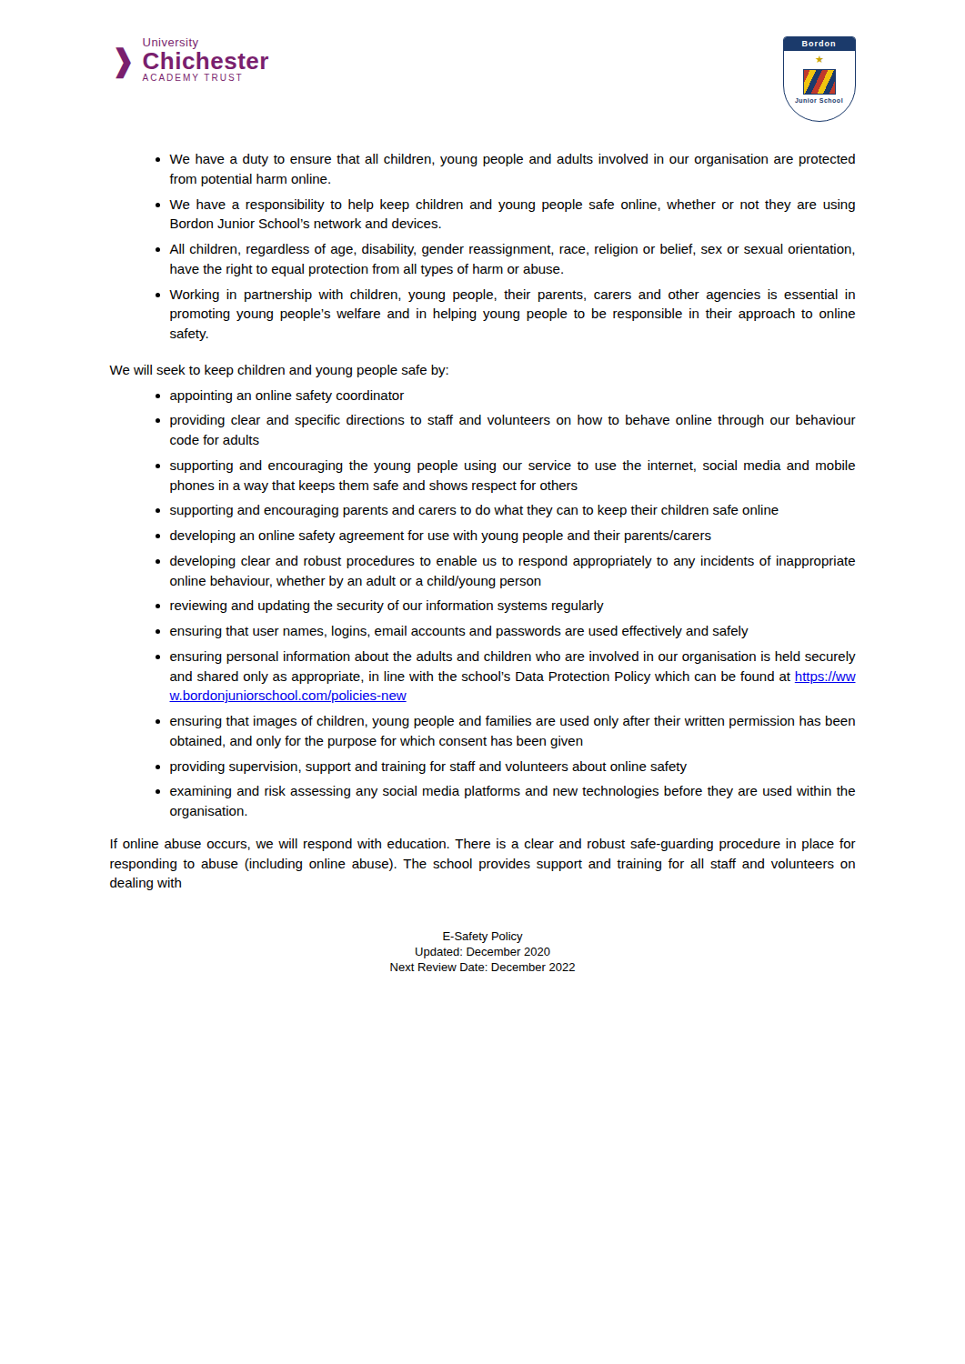❱
University
Chichester
ACADEMY TRUST
Bordon
★
Junior School
We have a duty to ensure that all children, young people and adults involved in our organisation are protected from potential harm online.
We have a responsibility to help keep children and young people safe online, whether or not they are using Bordon Junior School’s network and devices.
All children, regardless of age, disability, gender reassignment, race, religion or belief, sex or sexual orientation, have the right to equal protection from all types of harm or abuse.
Working in partnership with children, young people, their parents, carers and other agencies is essential in promoting young people’s welfare and in helping young people to be responsible in their approach to online safety.
We will seek to keep children and young people safe by:
appointing an online safety coordinator
providing clear and specific directions to staff and volunteers on how to behave online through our behaviour code for adults
supporting and encouraging the young people using our service to use the internet, social media and mobile phones in a way that keeps them safe and shows respect for others
supporting and encouraging parents and carers to do what they can to keep their children safe online
developing an online safety agreement for use with young people and their parents/carers
developing clear and robust procedures to enable us to respond appropriately to any incidents of inappropriate online behaviour, whether by an adult or a child/young person
reviewing and updating the security of our information systems regularly
ensuring that user names, logins, email accounts and passwords are used effectively and safely
ensuring personal information about the adults and children who are involved in our organisation is held securely and shared only as appropriate, in line with the school’s Data Protection Policy which can be found at https://www.bordonjuniorschool.com/policies-new
ensuring that images of children, young people and families are used only after their written permission has been obtained, and only for the purpose for which consent has been given
providing supervision, support and training for staff and volunteers about online safety
examining and risk assessing any social media platforms and new technologies before they are used within the organisation.
If online abuse occurs, we will respond with education. There is a clear and robust safe-guarding procedure in place for responding to abuse (including online abuse). The school provides support and training for all staff and volunteers on dealing with
E-Safety Policy
Updated: December 2020
Next Review Date: December 2022